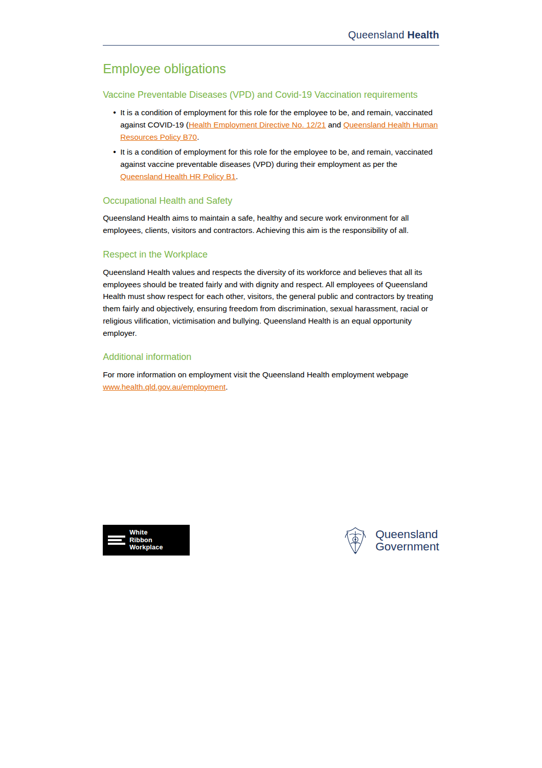Queensland Health
Employee obligations
Vaccine Preventable Diseases (VPD) and Covid-19 Vaccination requirements
It is a condition of employment for this role for the employee to be, and remain, vaccinated against COVID-19 (Health Employment Directive No. 12/21 and Queensland Health Human Resources Policy B70.
It is a condition of employment for this role for the employee to be, and remain, vaccinated against vaccine preventable diseases (VPD) during their employment as per the Queensland Health HR Policy B1.
Occupational Health and Safety
Queensland Health aims to maintain a safe, healthy and secure work environment for all employees, clients, visitors and contractors. Achieving this aim is the responsibility of all.
Respect in the Workplace
Queensland Health values and respects the diversity of its workforce and believes that all its employees should be treated fairly and with dignity and respect. All employees of Queensland Health must show respect for each other, visitors, the general public and contractors by treating them fairly and objectively, ensuring freedom from discrimination, sexual harassment, racial or religious vilification, victimisation and bullying. Queensland Health is an equal opportunity employer.
Additional information
For more information on employment visit the Queensland Health employment webpage www.health.qld.gov.au/employment.
White
Ribbon
Workplace
Queensland Government